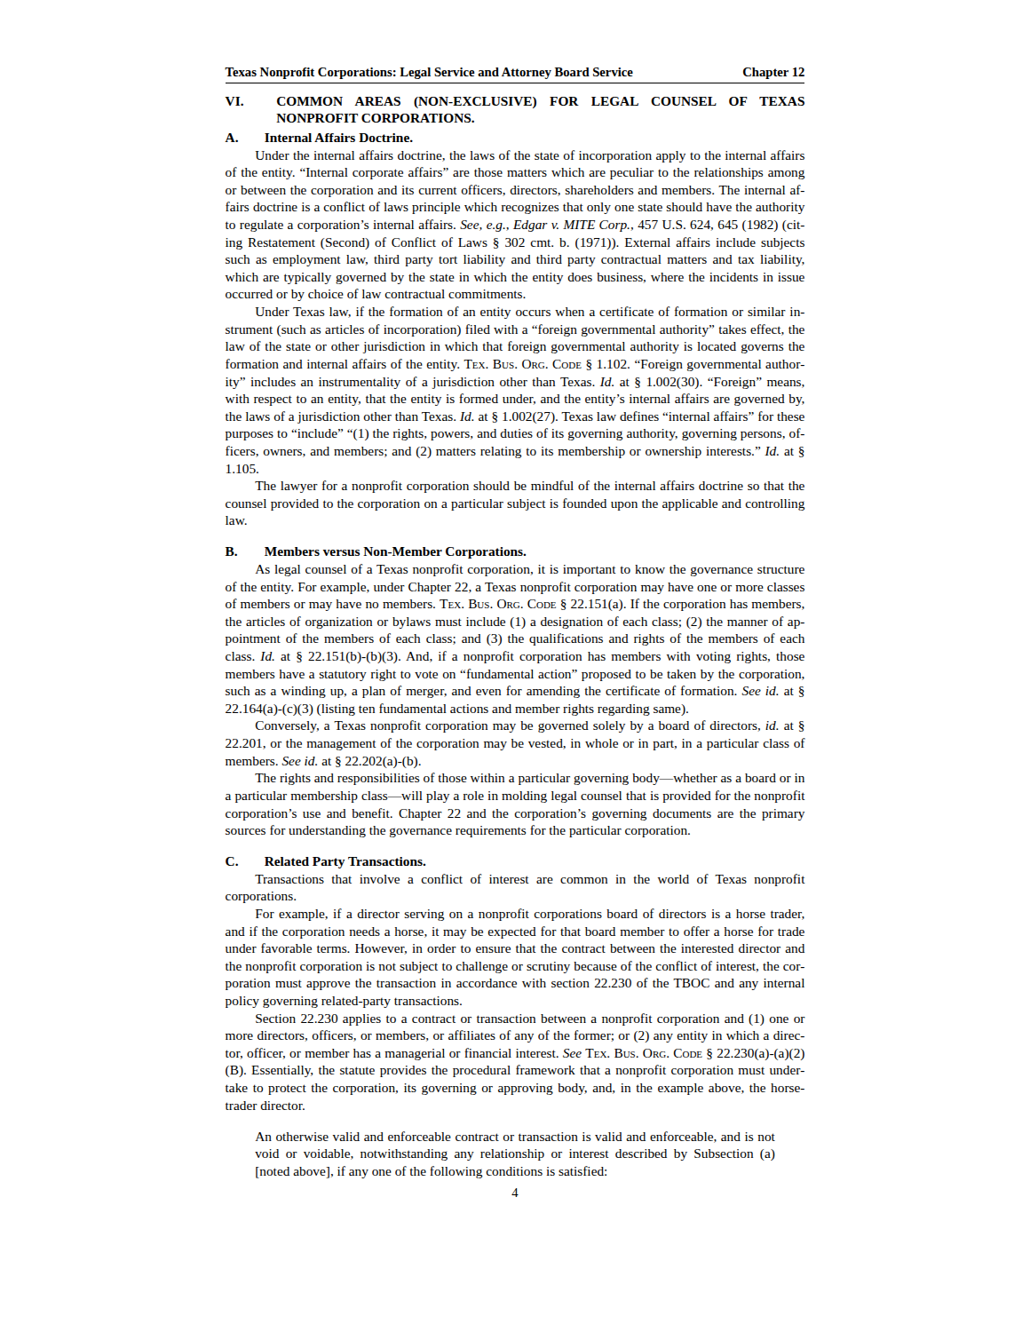Texas Nonprofit Corporations: Legal Service and Attorney Board Service Chapter 12
VI. Common areas (non-exclusive) for legal counsel of Texas nonprofit corporations.
A. Internal Affairs Doctrine.
Under the internal affairs doctrine, the laws of the state of incorporation apply to the internal affairs of the entity. “Internal corporate affairs” are those matters which are peculiar to the relationships among or between the corporation and its current officers, directors, shareholders and members. The internal affairs doctrine is a conflict of laws principle which recognizes that only one state should have the authority to regulate a corporation’s internal affairs. See, e.g., Edgar v. MITE Corp., 457 U.S. 624, 645 (1982) (citing Restatement (Second) of Conflict of Laws § 302 cmt. b. (1971)). External affairs include subjects such as employment law, third party tort liability and third party contractual matters and tax liability, which are typically governed by the state in which the entity does business, where the incidents in issue occurred or by choice of law contractual commitments.
Under Texas law, if the formation of an entity occurs when a certificate of formation or similar instrument (such as articles of incorporation) filed with a “foreign governmental authority” takes effect, the law of the state or other jurisdiction in which that foreign governmental authority is located governs the formation and internal affairs of the entity. Tex. Bus. Org. Code § 1.102. “Foreign governmental authority” includes an instrumentality of a jurisdiction other than Texas. Id. at § 1.002(30). “Foreign” means, with respect to an entity, that the entity is formed under, and the entity’s internal affairs are governed by, the laws of a jurisdiction other than Texas. Id. at § 1.002(27). Texas law defines “internal affairs” for these purposes to “include” “(1) the rights, powers, and duties of its governing authority, governing persons, officers, owners, and members; and (2) matters relating to its membership or ownership interests.” Id. at § 1.105.
The lawyer for a nonprofit corporation should be mindful of the internal affairs doctrine so that the counsel provided to the corporation on a particular subject is founded upon the applicable and controlling law.
B. Members versus Non-Member Corporations.
As legal counsel of a Texas nonprofit corporation, it is important to know the governance structure of the entity. For example, under Chapter 22, a Texas nonprofit corporation may have one or more classes of members or may have no members. Tex. Bus. Org. Code § 22.151(a). If the corporation has members, the articles of organization or bylaws must include (1) a designation of each class; (2) the manner of appointment of the members of each class; and (3) the qualifications and rights of the members of each class. Id. at § 22.151(b)-(b)(3). And, if a nonprofit corporation has members with voting rights, those members have a statutory right to vote on “fundamental action” proposed to be taken by the corporation, such as a winding up, a plan of merger, and even for amending the certificate of formation. See id. at § 22.164(a)-(c)(3) (listing ten fundamental actions and member rights regarding same).
Conversely, a Texas nonprofit corporation may be governed solely by a board of directors, id. at § 22.201, or the management of the corporation may be vested, in whole or in part, in a particular class of members. See id. at § 22.202(a)-(b).
The rights and responsibilities of those within a particular governing body—whether as a board or in a particular membership class—will play a role in molding legal counsel that is provided for the nonprofit corporation’s use and benefit. Chapter 22 and the corporation’s governing documents are the primary sources for understanding the governance requirements for the particular corporation.
C. Related Party Transactions.
Transactions that involve a conflict of interest are common in the world of Texas nonprofit corporations.
For example, if a director serving on a nonprofit corporations board of directors is a horse trader, and if the corporation needs a horse, it may be expected for that board member to offer a horse for trade under favorable terms. However, in order to ensure that the contract between the interested director and the nonprofit corporation is not subject to challenge or scrutiny because of the conflict of interest, the corporation must approve the transaction in accordance with section 22.230 of the TBOC and any internal policy governing related-party transactions.
Section 22.230 applies to a contract or transaction between a nonprofit corporation and (1) one or more directors, officers, or members, or affiliates of any of the former; or (2) any entity in which a director, officer, or member has a managerial or financial interest. See Tex. Bus. Org. Code § 22.230(a)-(a)(2)(B). Essentially, the statute provides the procedural framework that a nonprofit corporation must undertake to protect the corporation, its governing or approving body, and, in the example above, the horse-trader director.
An otherwise valid and enforceable contract or transaction is valid and enforceable, and is not void or voidable, notwithstanding any relationship or interest described by Subsection (a) [noted above], if any one of the following conditions is satisfied:
4